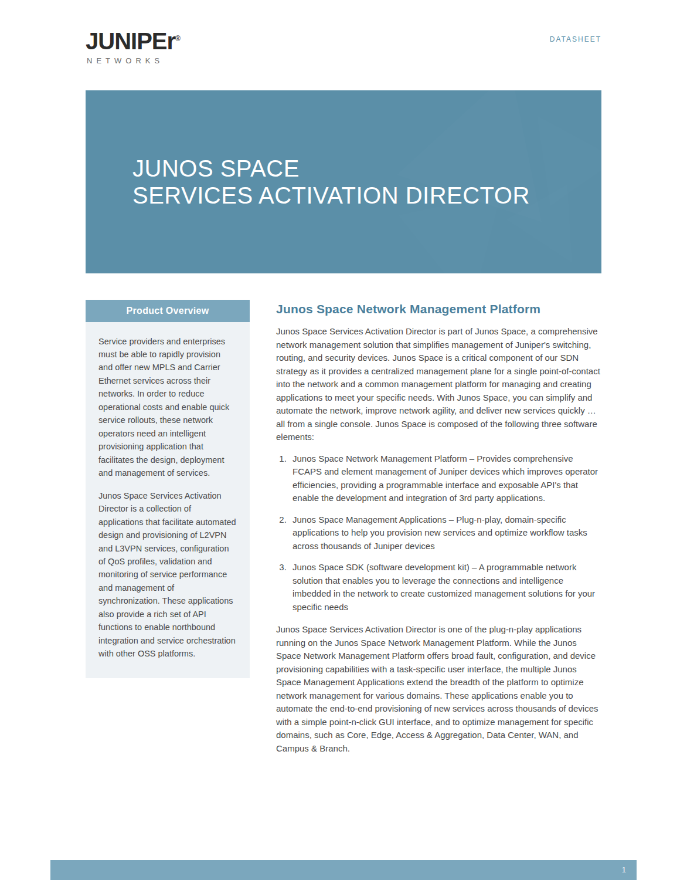JUNIPEr®
NETWORKS
DATASHEET
Junos Space
Services Activation Director
Product Overview
Service providers and enterprises must be able to rapidly provision and offer new MPLS and Carrier Ethernet services across their networks. In order to reduce operational costs and enable quick service rollouts, these network operators need an intelligent provisioning application that facilitates the design, deployment and management of services.
Junos Space Services Activation Director is a collection of applications that facilitate automated design and provisioning of L2VPN and L3VPN services, configuration of QoS profiles, validation and monitoring of service performance and management of synchronization. These applications also provide a rich set of API functions to enable northbound integration and service orchestration with other OSS platforms.
Junos Space Network Management Platform
Junos Space Services Activation Director is part of Junos Space, a comprehensive network management solution that simplifies management of Juniper's switching, routing, and security devices. Junos Space is a critical component of our SDN strategy as it provides a centralized management plane for a single point-of-contact into the network and a common management platform for managing and creating applications to meet your specific needs. With Junos Space, you can simplify and automate the network, improve network agility, and deliver new services quickly … all from a single console. Junos Space is composed of the following three software elements:
Junos Space Network Management Platform – Provides comprehensive FCAPS and element management of Juniper devices which improves operator efficiencies, providing a programmable interface and exposable API's that enable the development and integration of 3rd party applications.
Junos Space Management Applications – Plug-n-play, domain-specific applications to help you provision new services and optimize workflow tasks across thousands of Juniper devices
Junos Space SDK (software development kit) – A programmable network solution that enables you to leverage the connections and intelligence imbedded in the network to create customized management solutions for your specific needs
Junos Space Services Activation Director is one of the plug-n-play applications running on the Junos Space Network Management Platform. While the Junos Space Network Management Platform offers broad fault, configuration, and device provisioning capabilities with a task-specific user interface, the multiple Junos Space Management Applications extend the breadth of the platform to optimize network management for various domains. These applications enable you to automate the end-to-end provisioning of new services across thousands of devices with a simple point-n-click GUI interface, and to optimize management for specific domains, such as Core, Edge, Access & Aggregation, Data Center, WAN, and Campus & Branch.
1